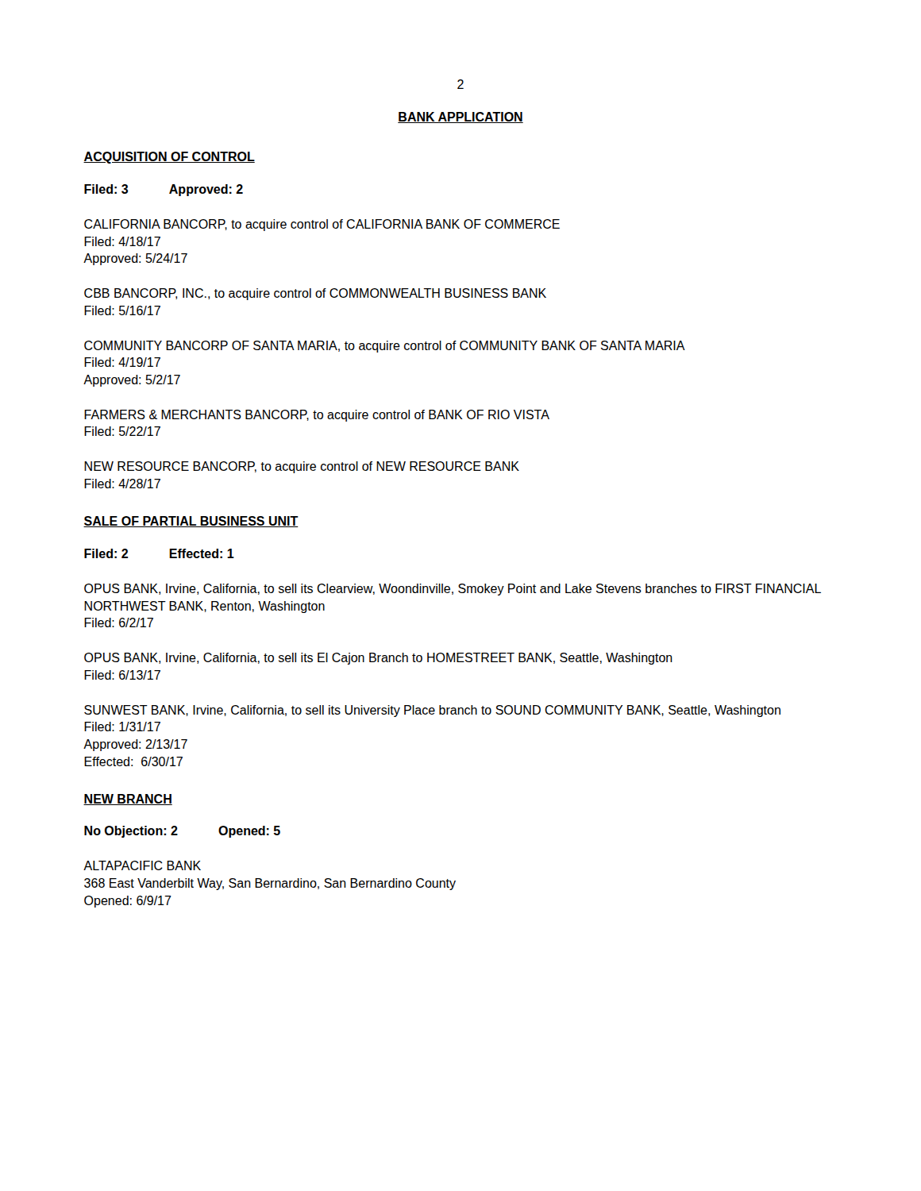2
BANK APPLICATION
ACQUISITION OF CONTROL
Filed: 3 Approved: 2
CALIFORNIA BANCORP, to acquire control of CALIFORNIA BANK OF COMMERCE
Filed: 4/18/17
Approved: 5/24/17
CBB BANCORP, INC., to acquire control of COMMONWEALTH BUSINESS BANK
Filed: 5/16/17
COMMUNITY BANCORP OF SANTA MARIA, to acquire control of COMMUNITY BANK OF SANTA MARIA
Filed: 4/19/17
Approved: 5/2/17
FARMERS & MERCHANTS BANCORP, to acquire control of BANK OF RIO VISTA
Filed: 5/22/17
NEW RESOURCE BANCORP, to acquire control of NEW RESOURCE BANK
Filed: 4/28/17
SALE OF PARTIAL BUSINESS UNIT
Filed: 2 Effected: 1
OPUS BANK, Irvine, California, to sell its Clearview, Woondinville, Smokey Point and Lake Stevens branches to FIRST FINANCIAL NORTHWEST BANK, Renton, Washington
Filed: 6/2/17
OPUS BANK, Irvine, California, to sell its El Cajon Branch to HOMESTREET BANK, Seattle, Washington
Filed: 6/13/17
SUNWEST BANK, Irvine, California, to sell its University Place branch to SOUND COMMUNITY BANK, Seattle, Washington
Filed: 1/31/17
Approved: 2/13/17
Effected: 6/30/17
NEW BRANCH
No Objection: 2 Opened: 5
ALTAPACIFIC BANK
368 East Vanderbilt Way, San Bernardino, San Bernardino County
Opened: 6/9/17